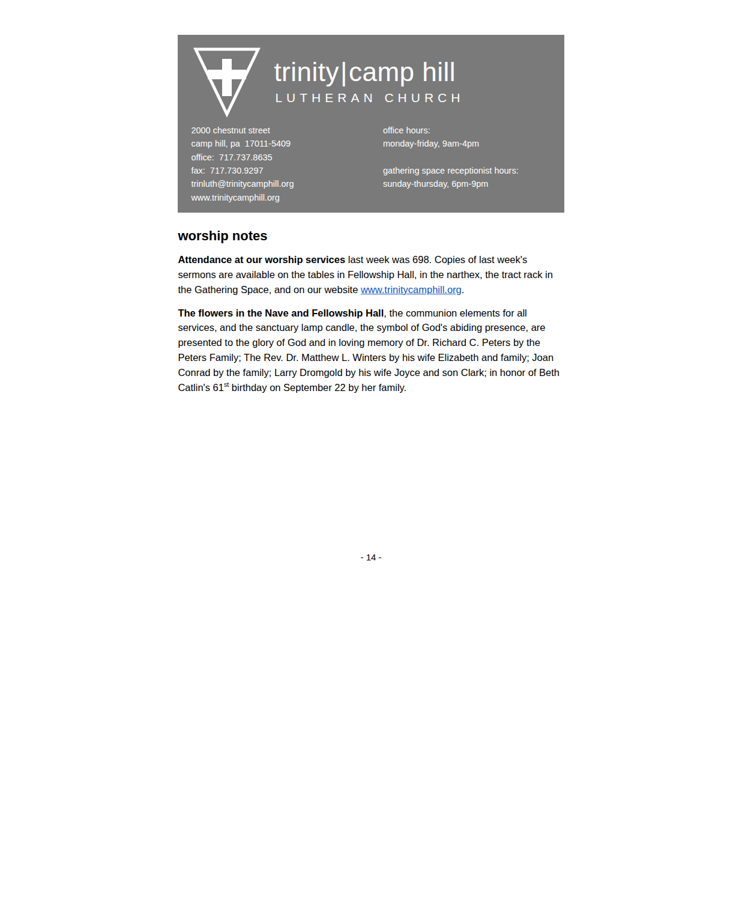trinity|camp hill
LUTHERAN CHURCH
2000 chestnut street
camp hill, pa 17011-5409
office: 717.737.8635
fax: 717.730.9297
trinluth@trinitycamphill.org
www.trinitycamphill.org
office hours:
monday-friday, 9am-4pm
gathering space receptionist hours:
sunday-thursday, 6pm-9pm
worship notes
Attendance at our worship services last week was 698. Copies of last week's sermons are available on the tables in Fellowship Hall, in the narthex, the tract rack in the Gathering Space, and on our website www.trinitycamphill.org.
The flowers in the Nave and Fellowship Hall, the communion elements for all services, and the sanctuary lamp candle, the symbol of God's abiding presence, are presented to the glory of God and in loving memory of Dr. Richard C. Peters by the Peters Family; The Rev. Dr. Matthew L. Winters by his wife Elizabeth and family; Joan Conrad by the family; Larry Dromgold by his wife Joyce and son Clark; in honor of Beth Catlin's 61st birthday on September 22 by her family.
- 14 -